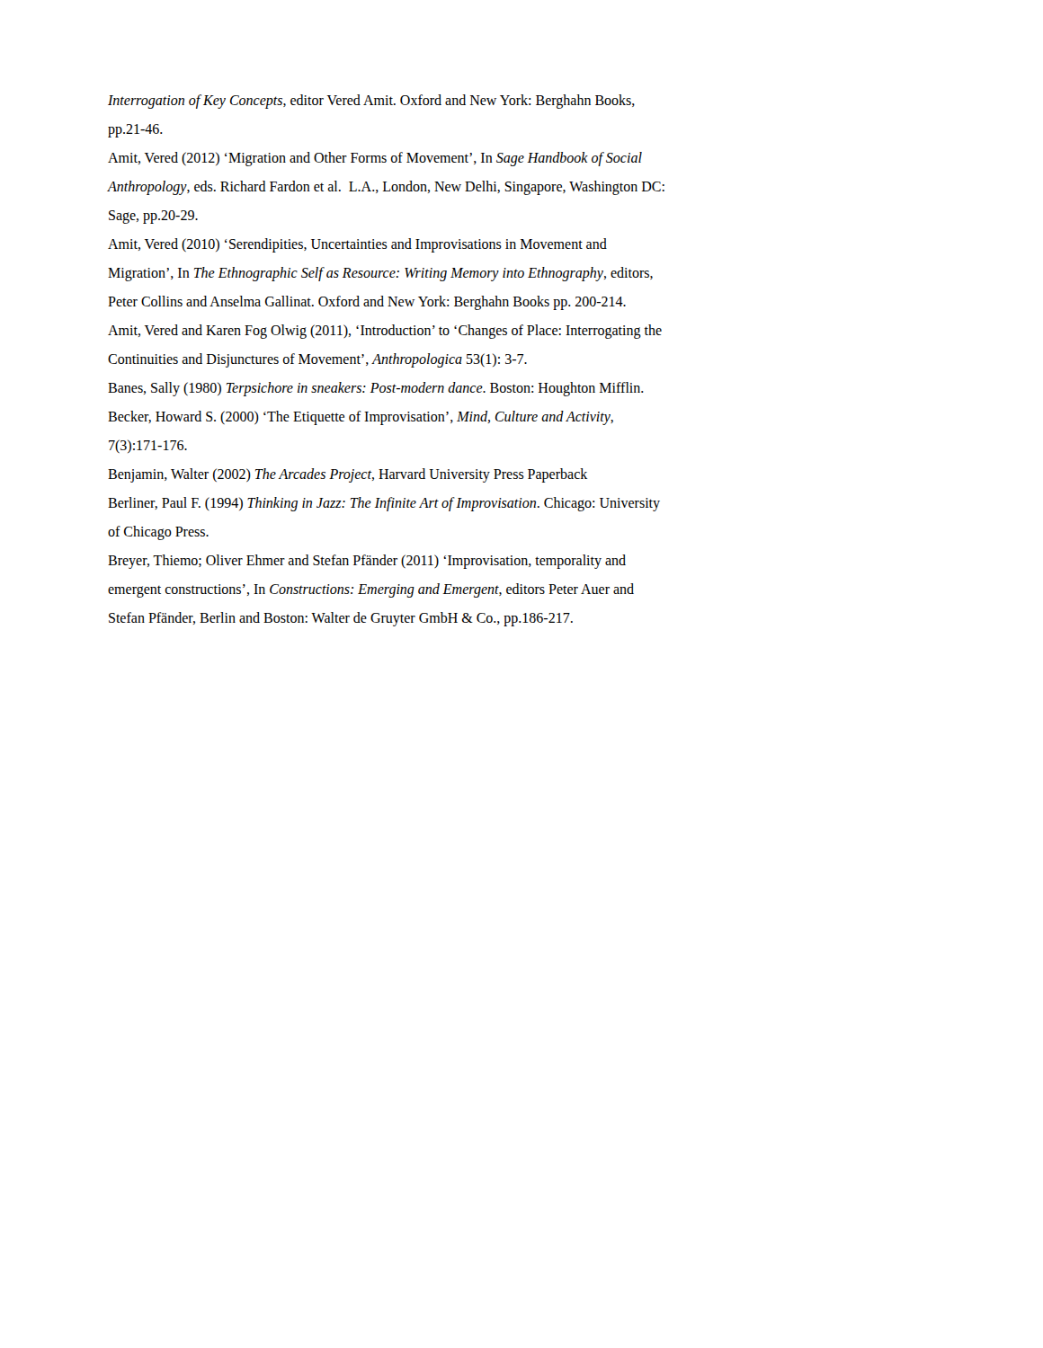Interrogation of Key Concepts, editor Vered Amit. Oxford and New York: Berghahn Books, pp.21-46.
Amit, Vered (2012) ‘Migration and Other Forms of Movement’, In Sage Handbook of Social Anthropology, eds. Richard Fardon et al. L.A., London, New Delhi, Singapore, Washington DC: Sage, pp.20-29.
Amit, Vered (2010) ‘Serendipities, Uncertainties and Improvisations in Movement and Migration’, In The Ethnographic Self as Resource: Writing Memory into Ethnography, editors, Peter Collins and Anselma Gallinat. Oxford and New York: Berghahn Books pp. 200-214.
Amit, Vered and Karen Fog Olwig (2011), ‘Introduction’ to ‘Changes of Place: Interrogating the Continuities and Disjunctures of Movement’, Anthropologica 53(1): 3-7.
Banes, Sally (1980) Terpsichore in sneakers: Post-modern dance. Boston: Houghton Mifflin.
Becker, Howard S. (2000) ‘The Etiquette of Improvisation’, Mind, Culture and Activity, 7(3):171-176.
Benjamin, Walter (2002) The Arcades Project, Harvard University Press Paperback
Berliner, Paul F. (1994) Thinking in Jazz: The Infinite Art of Improvisation. Chicago: University of Chicago Press.
Breyer, Thiemo; Oliver Ehmer and Stefan Pfänder (2011) ‘Improvisation, temporality and emergent constructions’, In Constructions: Emerging and Emergent, editors Peter Auer and Stefan Pfänder, Berlin and Boston: Walter de Gruyter GmbH & Co., pp.186-217.